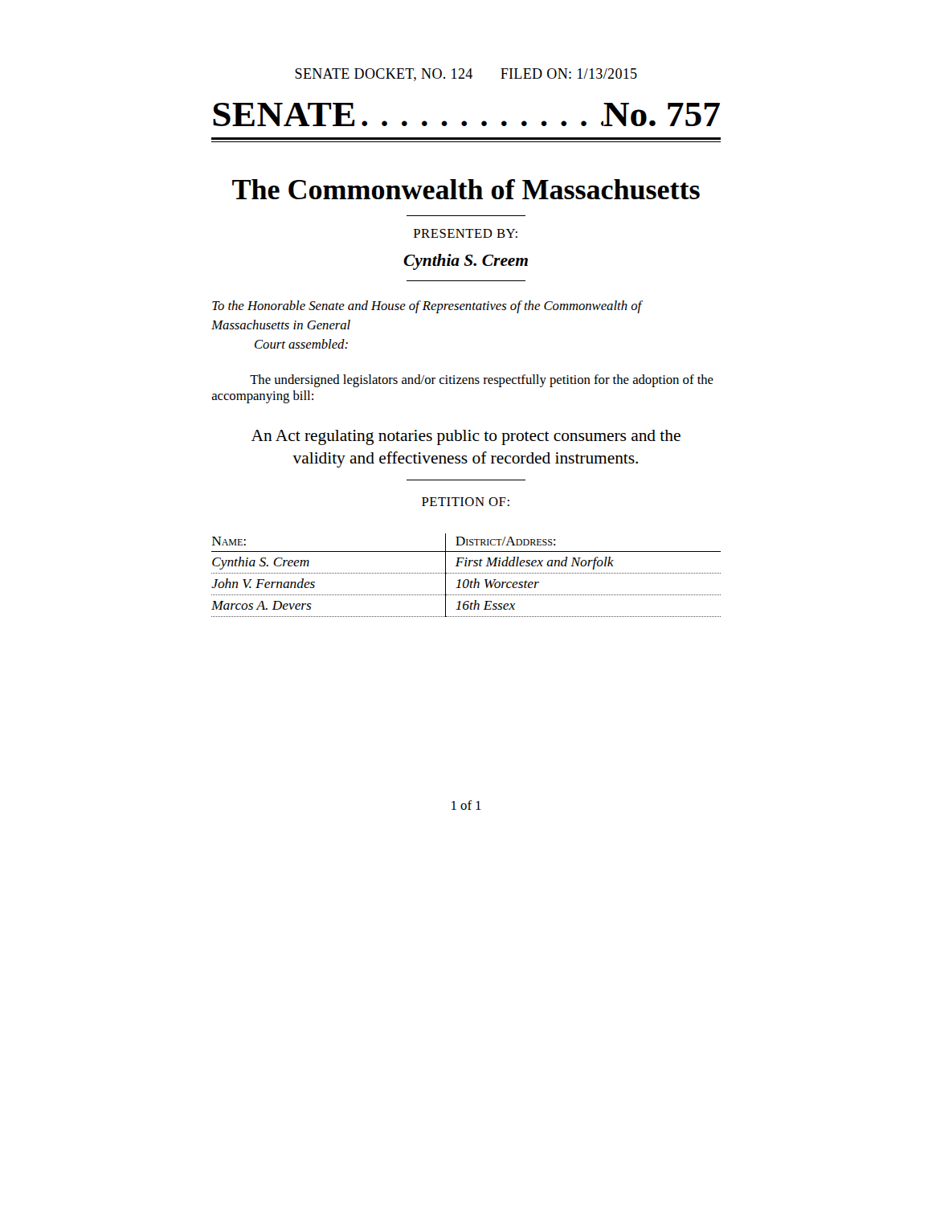SENATE DOCKET, NO. 124 FILED ON: 1/13/2015
SENATE . . . . . . . . . . . . . . . No. 757
The Commonwealth of Massachusetts
PRESENTED BY:
Cynthia S. Creem
To the Honorable Senate and House of Representatives of the Commonwealth of Massachusetts in General Court assembled:
The undersigned legislators and/or citizens respectfully petition for the adoption of the accompanying bill:
An Act regulating notaries public to protect consumers and the validity and effectiveness of recorded instruments.
PETITION OF:
| Name: | District/Address: |
| --- | --- |
| Cynthia S. Creem | First Middlesex and Norfolk |
| John V. Fernandes | 10th Worcester |
| Marcos A. Devers | 16th Essex |
1 of 1